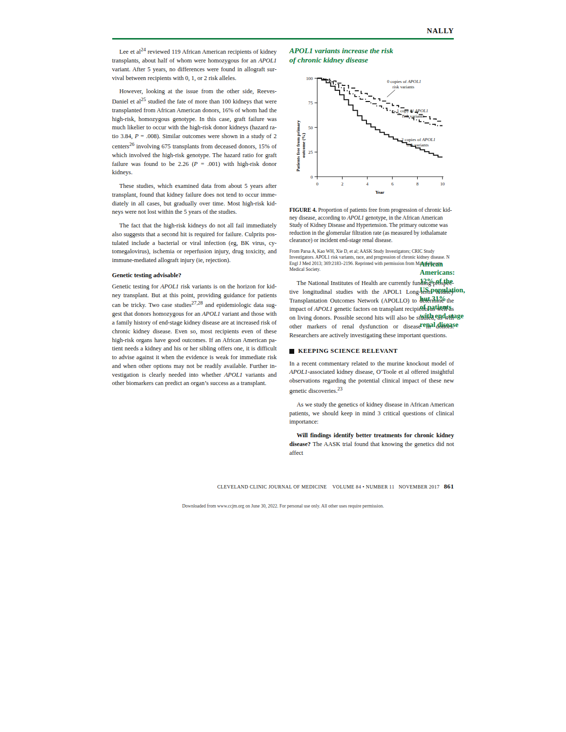NALLY
Lee et al24 reviewed 119 African American recipients of kidney transplants, about half of whom were homozygous for an APOL1 variant. After 5 years, no differences were found in allograft survival between recipients with 0, 1, or 2 risk alleles.
However, looking at the issue from the other side, Reeves-Daniel et al25 studied the fate of more than 100 kidneys that were transplanted from African American donors, 16% of whom had the high-risk, homozygous genotype. In this case, graft failure was much likelier to occur with the high-risk donor kidneys (hazard ratio 3.84, P = .008). Similar outcomes were shown in a study of 2 centers26 involving 675 transplants from deceased donors, 15% of which involved the high-risk genotype. The hazard ratio for graft failure was found to be 2.26 (P = .001) with high-risk donor kidneys.
These studies, which examined data from about 5 years after transplant, found that kidney failure does not tend to occur immediately in all cases, but gradually over time. Most high-risk kidneys were not lost within the 5 years of the studies.
The fact that the high-risk kidneys do not all fail immediately also suggests that a second hit is required for failure. Culprits postulated include a bacterial or viral infection (eg, BK virus, cytomegalovirus), ischemia or reperfusion injury, drug toxicity, and immune-mediated allograft injury (ie, rejection).
Genetic testing advisable?
Genetic testing for APOL1 risk variants is on the horizon for kidney transplant. But at this point, providing guidance for patients can be tricky. Two case studies27,28 and epidemiologic data suggest that donors homozygous for an APOL1 variant and those with a family history of end-stage kidney disease are at increased risk of chronic kidney disease. Even so, most recipients even of these high-risk organs have good outcomes. If an African American patient needs a kidney and his or her sibling offers one, it is difficult to advise against it when the evidence is weak for immediate risk and when other options may not be readily available. Further investigation is clearly needed into whether APOL1 variants and other biomarkers can predict an organ’s success as a transplant.
APOL1 variants increase the risk
of chronic kidney disease
100 75 50 25 0 0 2 4 6 8 10 Year Patients free from primary outcome (%) 0 copies of APOL1 risk variants 1 copy of APOL1 risk variants 2 copies of APOL1 risk variants
FIGURE 4. Proportion of patients free from progression of chronic kidney disease, according to APOL1 genotype, in the African American Study of Kidney Disease and Hypertension. The primary outcome was reduction in the glomerular filtration rate (as measured by iothalamate clearance) or incident end-stage renal disease.
From Parsa A, Kao WH, Xie D, et al; AASK Study Investigators; CRIC Study Investigators. APOL1 risk variants, race, and progression of chronic kidney disease. N Engl J Med 2013; 369:2183–2196. Reprinted with permission from Massachusetts Medical Society.
The National Institutes of Health are currently funding prospective longitudinal studies with the APOL1 Long-term Kidney Transplantation Outcomes Network (APOLLO) to determine the impact of APOL1 genetic factors on transplant recipients as well as on living donors. Possible second hits will also be studied, as will other markers of renal dysfunction or disease in donors. Researchers are actively investigating these important questions.
KEEPING SCIENCE RELEVANT
In a recent commentary related to the murine knockout model of APOL1-associated kidney disease, O’Toole et al offered insightful observations regarding the potential clinical impact of these new genetic discoveries.23
As we study the genetics of kidney disease in African American patients, we should keep in mind 3 critical questions of clinical importance:
Will findings identify better treatments for chronic kidney disease? The AASK trial found that knowing the genetics did not affect
African Americans: 12% of the US population, but 31% of patients with end-stage renal disease
CLEVELAND CLINIC JOURNAL OF MEDICINE VOLUME 84 • NUMBER 11 NOVEMBER 2017 861
Downloaded from www.ccjm.org on June 30, 2022. For personal use only. All other uses require permission.